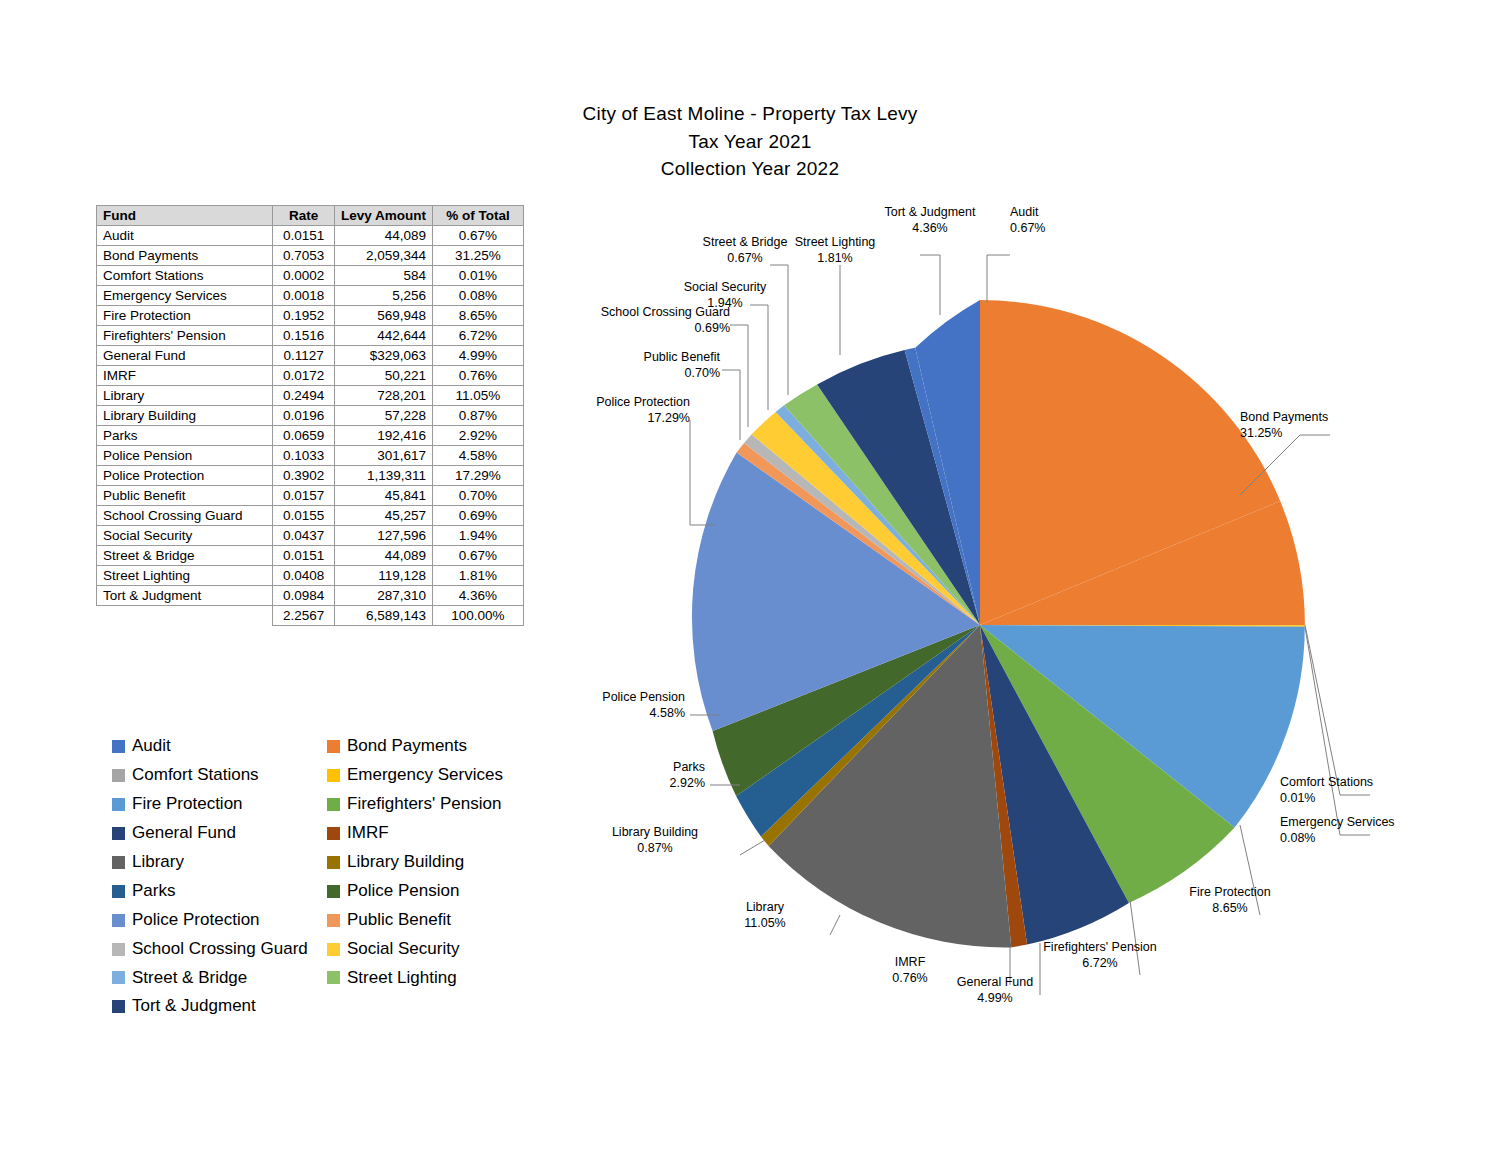City of East Moline - Property Tax Levy
Tax Year 2021
Collection Year 2022
| Fund | Rate | Levy Amount | % of Total |
| --- | --- | --- | --- |
| Audit | 0.0151 | 44,089 | 0.67% |
| Bond Payments | 0.7053 | 2,059,344 | 31.25% |
| Comfort Stations | 0.0002 | 584 | 0.01% |
| Emergency Services | 0.0018 | 5,256 | 0.08% |
| Fire Protection | 0.1952 | 569,948 | 8.65% |
| Firefighters' Pension | 0.1516 | 442,644 | 6.72% |
| General Fund | 0.1127 | $329,063 | 4.99% |
| IMRF | 0.0172 | 50,221 | 0.76% |
| Library | 0.2494 | 728,201 | 11.05% |
| Library Building | 0.0196 | 57,228 | 0.87% |
| Parks | 0.0659 | 192,416 | 2.92% |
| Police Pension | 0.1033 | 301,617 | 4.58% |
| Police Protection | 0.3902 | 1,139,311 | 17.29% |
| Public Benefit | 0.0157 | 45,841 | 0.70% |
| School Crossing Guard | 0.0155 | 45,257 | 0.69% |
| Social Security | 0.0437 | 127,596 | 1.94% |
| Street & Bridge | 0.0151 | 44,089 | 0.67% |
| Street Lighting | 0.0408 | 119,128 | 1.81% |
| Tort & Judgment | 0.0984 | 287,310 | 4.36% |
| | 2.2567 | 6,589,143 | 100.00% |
Audit
Bond Payments
Comfort Stations
Emergency Services
Fire Protection
Firefighters' Pension
General Fund
IMRF
Library
Library Building
Parks
Police Pension
Police Protection
Public Benefit
School Crossing Guard
Social Security
Street & Bridge
Street Lighting
Tort & Judgment
Tort & Judgment
4.36%
Audit
0.67%
Street Lighting
1.81%
Street & Bridge
0.67%
Social Security
1.94%
School Crossing Guard
0.69%
Public Benefit
0.70%
Police Protection
17.29%
Police Pension
4.58%
Parks
2.92%
Library Building
0.87%
Library
11.05%
IMRF
0.76%
General Fund
4.99%
Firefighters' Pension
6.72%
Fire Protection
8.65%
Emergency Services
0.08%
Comfort Stations
0.01%
Bond Payments
31.25%